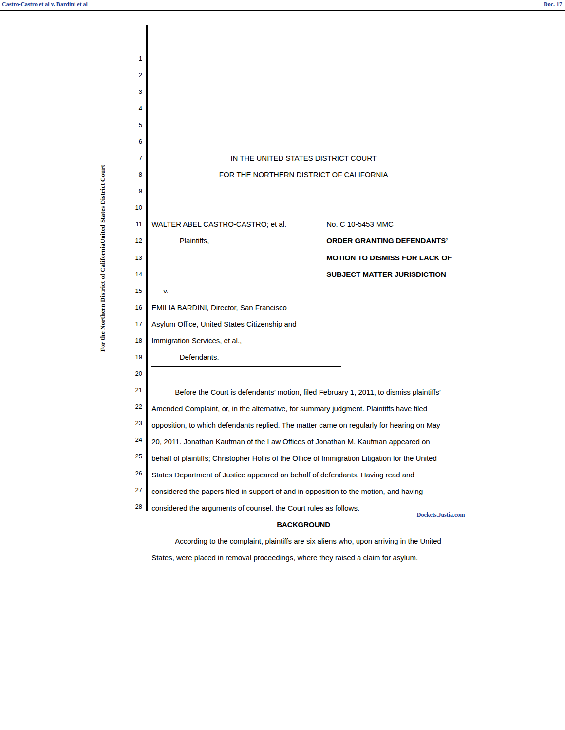Castro-Castro et al v. Bardini et al Doc. 17
United States District Court For the Northern District of California
1
2
3
4
5
6
7
8
9
10
11
12
13
14
15
16
17
18
19
20
21
22
23
24
25
26
27
28
IN THE UNITED STATES DISTRICT COURT
FOR THE NORTHERN DISTRICT OF CALIFORNIA
| WALTER ABEL CASTRO-CASTRO; et al. | No. C 10-5453 MMC |
| Plaintiffs, | ORDER GRANTING DEFENDANTS’ MOTION TO DISMISS FOR LACK OF SUBJECT MATTER JURISDICTION |
| v. | |
| EMILIA BARDINI, Director, San Francisco Asylum Office, United States Citizenship and Immigration Services, et al., | |
| Defendants. | |
Before the Court is defendants’ motion, filed February 1, 2011, to dismiss plaintiffs’
Amended Complaint, or, in the alternative, for summary judgment. Plaintiffs have filed
opposition, to which defendants replied. The matter came on regularly for hearing on May
20, 2011. Jonathan Kaufman of the Law Offices of Jonathan M. Kaufman appeared on
behalf of plaintiffs; Christopher Hollis of the Office of Immigration Litigation for the United
States Department of Justice appeared on behalf of defendants. Having read and
considered the papers filed in support of and in opposition to the motion, and having
considered the arguments of counsel, the Court rules as follows.
BACKGROUND
According to the complaint, plaintiffs are six aliens who, upon arriving in the United
States, were placed in removal proceedings, where they raised a claim for asylum.
Dockets.Justia.com